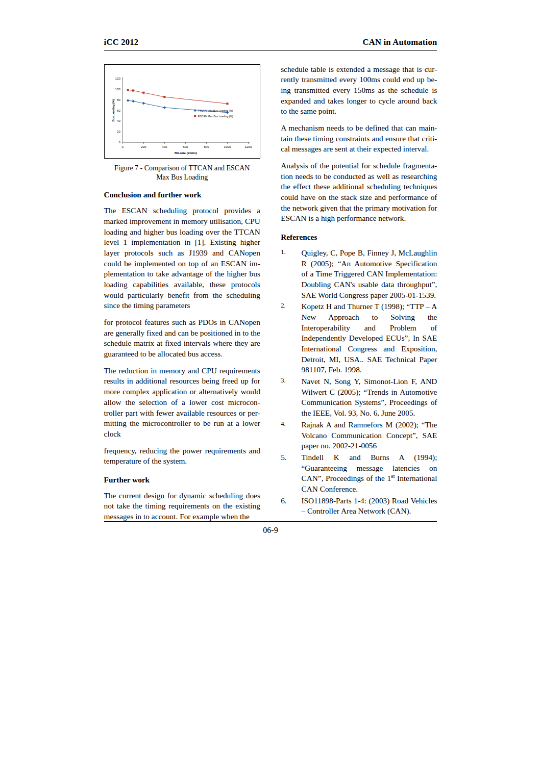iCC 2012 CAN in Automation
120 100 80 60 40 20 0 0 200 400 600 800 1000 1200 Bit-rate (kbit/s) Bus Loading (%) TTCAN Max Bus Loading (%) ESCAN Max Bus Loading (%)
Figure 7 - Comparison of TTCAN and ESCAN
Max Bus Loading
Conclusion and further work
The ESCAN scheduling protocol provides a marked improvement in memory utilisation, CPU loading and higher bus loading over the TTCAN level 1 implementation in [1]. Existing higher layer protocols such as J1939 and CANopen could be implemented on top of an ESCAN implementation to take advantage of the higher bus loading capabilities available, these protocols would particularly benefit from the scheduling since the timing parameters
for protocol features such as PDOs in CANopen are generally fixed and can be positioned in to the schedule matrix at fixed intervals where they are guaranteed to be allocated bus access.
The reduction in memory and CPU requirements results in additional resources being freed up for more complex application or alternatively would allow the selection of a lower cost microcontroller part with fewer available resources or permitting the microcontroller to be run at a lower clock
frequency, reducing the power requirements and temperature of the system.
Further work
The current design for dynamic scheduling does not take the timing requirements on the existing messages in to account. For example when the
schedule table is extended a message that is currently transmitted every 100ms could end up being transmitted every 150ms as the schedule is expanded and takes longer to cycle around back to the same point.
A mechanism needs to be defined that can maintain these timing constraints and ensure that critical messages are sent at their expected interval.
Analysis of the potential for schedule fragmentation needs to be conducted as well as researching the effect these additional scheduling techniques could have on the stack size and performance of the network given that the primary motivation for ESCAN is a high performance network.
References
1. Quigley, C, Pope B, Finney J, McLaughlin R (2005); “An Automotive Specification of a Time Triggered CAN Implementation: Doubling CAN's usable data throughput”, SAE World Congress paper 2005-01-1539.
2. Kopetz H and Thurner T (1998); “TTP – A New Approach to Solving the Interoperability and Problem of Independently Developed ECUs”, In SAE International Congress and Exposition, Detroit, MI, USA.. SAE Technical Paper 981107, Feb. 1998.
3. Navet N, Song Y, Simonot-Lion F, AND Wilwert C (2005); “Trends in Automotive Communication Systems”, Proceedings of the IEEE, Vol. 93, No. 6, June 2005.
4. Rajnak A and Ramnefors M (2002); “The Volcano Communication Concept”, SAE paper no. 2002-21-0056
5. Tindell K and Burns A (1994); “Guaranteeing message latencies on CAN”, Proceedings of the 1st International CAN Conference.
6. ISO11898-Parts 1-4: (2003) Road Vehicles – Controller Area Network (CAN).
06-9